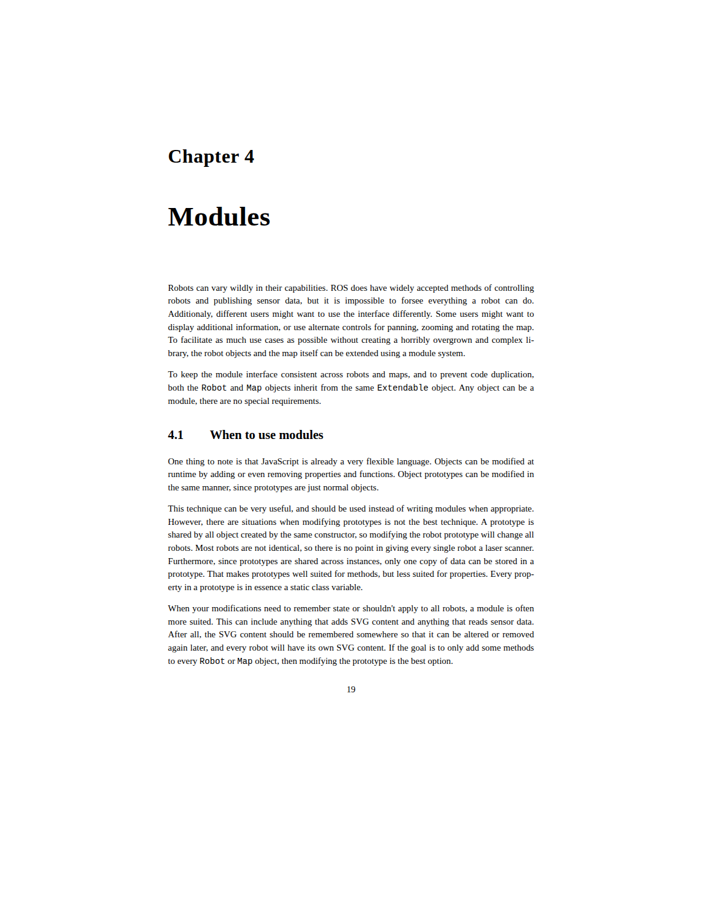Chapter 4
Modules
Robots can vary wildly in their capabilities. ROS does have widely accepted methods of controlling robots and publishing sensor data, but it is impossible to forsee everything a robot can do. Additionaly, different users might want to use the interface differently. Some users might want to display additional information, or use alternate controls for panning, zooming and rotating the map. To facilitate as much use cases as possible without creating a horribly overgrown and complex library, the robot objects and the map itself can be extended using a module system.
To keep the module interface consistent across robots and maps, and to prevent code duplication, both the Robot and Map objects inherit from the same Extendable object. Any object can be a module, there are no special requirements.
4.1 When to use modules
One thing to note is that JavaScript is already a very flexible language. Objects can be modified at runtime by adding or even removing properties and functions. Object prototypes can be modified in the same manner, since prototypes are just normal objects.
This technique can be very useful, and should be used instead of writing modules when appropriate. However, there are situations when modifying prototypes is not the best technique. A prototype is shared by all object created by the same constructor, so modifying the robot prototype will change all robots. Most robots are not identical, so there is no point in giving every single robot a laser scanner. Furthermore, since prototypes are shared across instances, only one copy of data can be stored in a prototype. That makes prototypes well suited for methods, but less suited for properties. Every property in a prototype is in essence a static class variable.
When your modifications need to remember state or shouldn't apply to all robots, a module is often more suited. This can include anything that adds SVG content and anything that reads sensor data. After all, the SVG content should be remembered somewhere so that it can be altered or removed again later, and every robot will have its own SVG content. If the goal is to only add some methods to every Robot or Map object, then modifying the prototype is the best option.
19